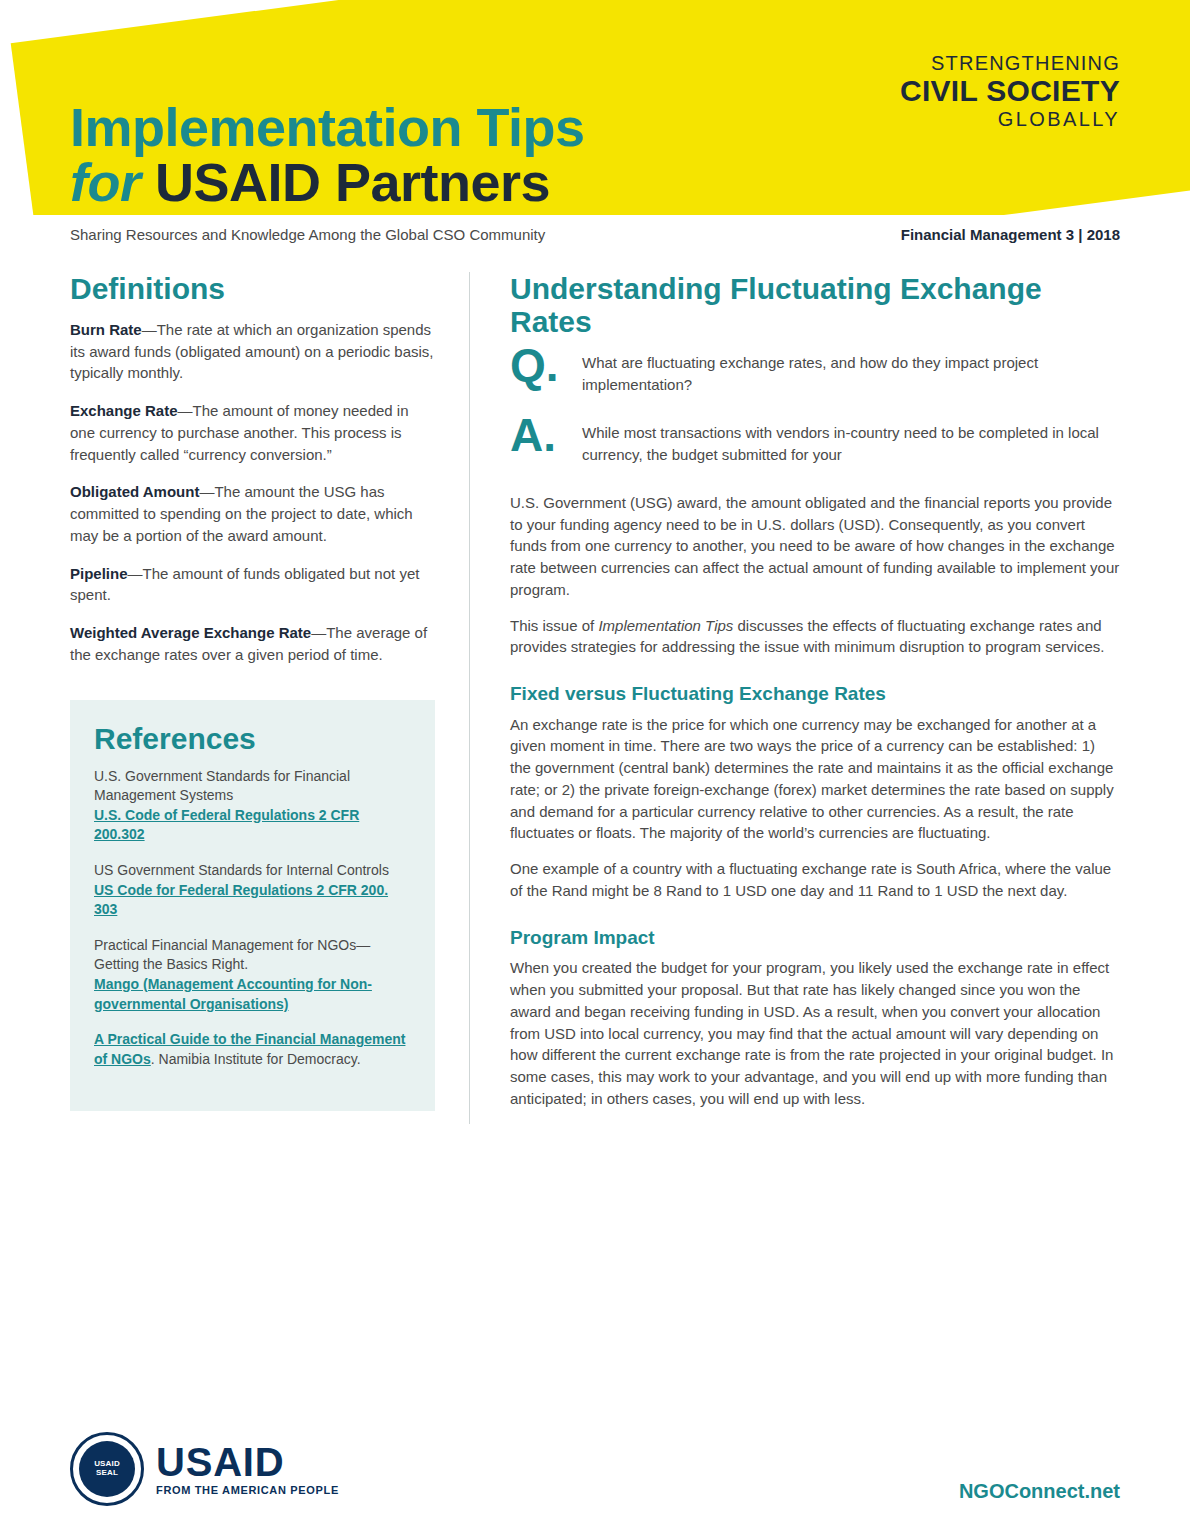STRENGTHENING
CIVIL SOCIETY
GLOBALLY
Implementation Tips
for USAID Partners
Sharing Resources and Knowledge Among the Global CSO Community
Financial Management 3 | 2018
Definitions
Burn Rate—The rate at which an organization spends its award funds (obligated amount) on a periodic basis, typically monthly.
Exchange Rate—The amount of money needed in one currency to purchase another. This process is frequently called “currency conversion.”
Obligated Amount—The amount the USG has committed to spending on the project to date, which may be a portion of the award amount.
Pipeline—The amount of funds obligated but not yet spent.
Weighted Average Exchange Rate—The average of the exchange rates over a given period of time.
References
U.S. Government Standards for Financial Management Systems
U.S. Code of Federal Regulations 2 CFR 200.302
US Government Standards for Internal Controls
US Code for Federal Regulations 2 CFR 200. 303
Practical Financial Management for NGOs—Getting the Basics Right.
Mango (Management Accounting for Non-governmental Organisations)
A Practical Guide to the Financial Management of NGOs. Namibia Institute for Democracy.
Understanding Fluctuating Exchange Rates
Q.
What are fluctuating exchange rates, and how do they impact project implementation?
A.
While most transactions with vendors in-country need to be completed in local currency, the budget submitted for your
U.S. Government (USG) award, the amount obligated and the financial reports you provide to your funding agency need to be in U.S. dollars (USD). Consequently, as you convert funds from one currency to another, you need to be aware of how changes in the exchange rate between currencies can affect the actual amount of funding available to implement your program.
This issue of Implementation Tips discusses the effects of fluctuating exchange rates and provides strategies for addressing the issue with minimum disruption to program services.
Fixed versus Fluctuating Exchange Rates
An exchange rate is the price for which one currency may be exchanged for another at a given moment in time. There are two ways the price of a currency can be established: 1) the government (central bank) determines the rate and maintains it as the official exchange rate; or 2) the private foreign-exchange (forex) market determines the rate based on supply and demand for a particular currency relative to other currencies. As a result, the rate fluctuates or floats. The majority of the world’s currencies are fluctuating.
One example of a country with a fluctuating exchange rate is South Africa, where the value of the Rand might be 8 Rand to 1 USD one day and 11 Rand to 1 USD the next day.
Program Impact
When you created the budget for your program, you likely used the exchange rate in effect when you submitted your proposal. But that rate has likely changed since you won the award and began receiving funding in USD. As a result, when you convert your allocation from USD into local currency, you may find that the actual amount will vary depending on how different the current exchange rate is from the rate projected in your original budget. In some cases, this may work to your advantage, and you will end up with more funding than anticipated; in others cases, you will end up with less.
USAID
SEAL
USAID FROM THE AMERICAN PEOPLE
NGOConnect.net